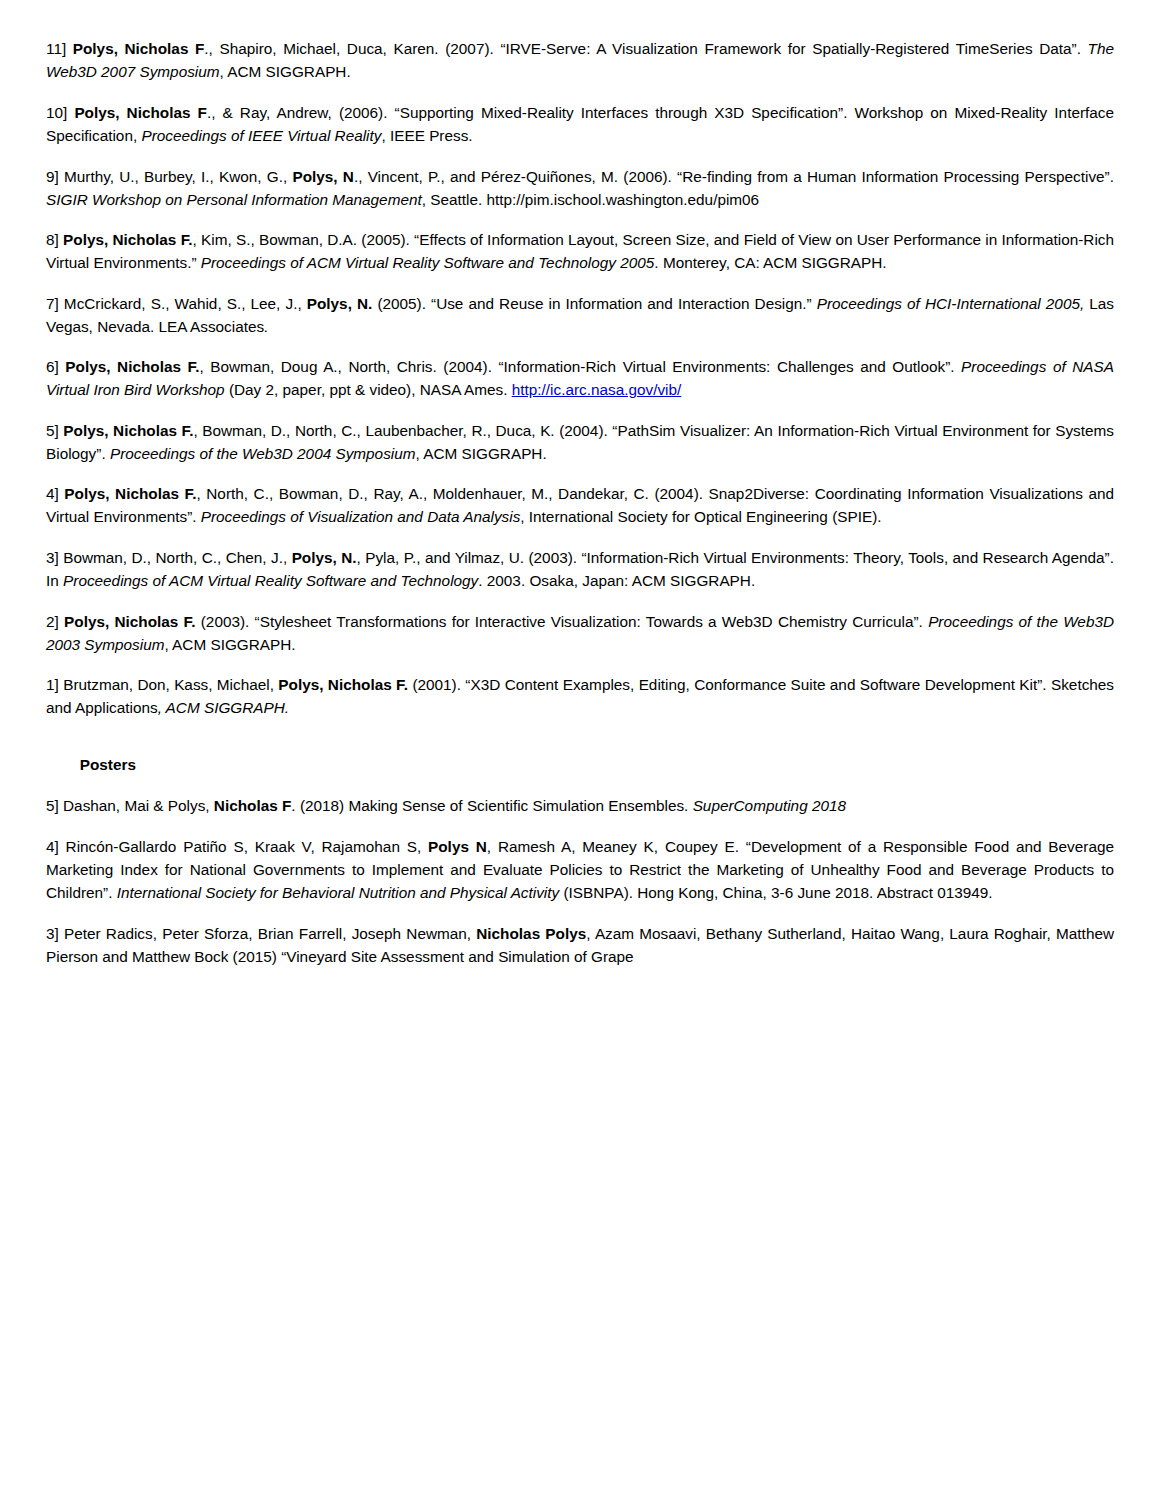11] Polys, Nicholas F., Shapiro, Michael, Duca, Karen. (2007). “IRVE-Serve: A Visualization Framework for Spatially-Registered TimeSeries Data”. The Web3D 2007 Symposium, ACM SIGGRAPH.
10] Polys, Nicholas F., & Ray, Andrew, (2006). “Supporting Mixed-Reality Interfaces through X3D Specification”. Workshop on Mixed-Reality Interface Specification, Proceedings of IEEE Virtual Reality, IEEE Press.
9] Murthy, U., Burbey, I., Kwon, G., Polys, N., Vincent, P., and Pérez-Quiñones, M. (2006). “Re-finding from a Human Information Processing Perspective”. SIGIR Workshop on Personal Information Management, Seattle. http://pim.ischool.washington.edu/pim06
8] Polys, Nicholas F., Kim, S., Bowman, D.A. (2005). “Effects of Information Layout, Screen Size, and Field of View on User Performance in Information-Rich Virtual Environments.” Proceedings of ACM Virtual Reality Software and Technology 2005. Monterey, CA: ACM SIGGRAPH.
7] McCrickard, S., Wahid, S., Lee, J., Polys, N. (2005). “Use and Reuse in Information and Interaction Design.” Proceedings of HCI-International 2005, Las Vegas, Nevada. LEA Associates.
6] Polys, Nicholas F., Bowman, Doug A., North, Chris. (2004). “Information-Rich Virtual Environments: Challenges and Outlook”. Proceedings of NASA Virtual Iron Bird Workshop (Day 2, paper, ppt & video), NASA Ames. http://ic.arc.nasa.gov/vib/
5] Polys, Nicholas F., Bowman, D., North, C., Laubenbacher, R., Duca, K. (2004). “PathSim Visualizer: An Information-Rich Virtual Environment for Systems Biology”. Proceedings of the Web3D 2004 Symposium, ACM SIGGRAPH.
4] Polys, Nicholas F., North, C., Bowman, D., Ray, A., Moldenhauer, M., Dandekar, C. (2004). Snap2Diverse: Coordinating Information Visualizations and Virtual Environments”. Proceedings of Visualization and Data Analysis, International Society for Optical Engineering (SPIE).
3] Bowman, D., North, C., Chen, J., Polys, N., Pyla, P., and Yilmaz, U. (2003). “Information-Rich Virtual Environments: Theory, Tools, and Research Agenda”. In Proceedings of ACM Virtual Reality Software and Technology. 2003. Osaka, Japan: ACM SIGGRAPH.
2] Polys, Nicholas F. (2003). “Stylesheet Transformations for Interactive Visualization: Towards a Web3D Chemistry Curricula”. Proceedings of the Web3D 2003 Symposium, ACM SIGGRAPH.
1] Brutzman, Don, Kass, Michael, Polys, Nicholas F. (2001). “X3D Content Examples, Editing, Conformance Suite and Software Development Kit”. Sketches and Applications, ACM SIGGRAPH.
Posters
5] Dashan, Mai & Polys, Nicholas F. (2018) Making Sense of Scientific Simulation Ensembles. SuperComputing 2018
4] Rincón-Gallardo Patiño S, Kraak V, Rajamohan S, Polys N, Ramesh A, Meaney K, Coupey E. “Development of a Responsible Food and Beverage Marketing Index for National Governments to Implement and Evaluate Policies to Restrict the Marketing of Unhealthy Food and Beverage Products to Children”. International Society for Behavioral Nutrition and Physical Activity (ISBNPA). Hong Kong, China, 3-6 June 2018. Abstract 013949.
3] Peter Radics, Peter Sforza, Brian Farrell, Joseph Newman, Nicholas Polys, Azam Mosaavi, Bethany Sutherland, Haitao Wang, Laura Roghair, Matthew Pierson and Matthew Bock (2015) “Vineyard Site Assessment and Simulation of Grape